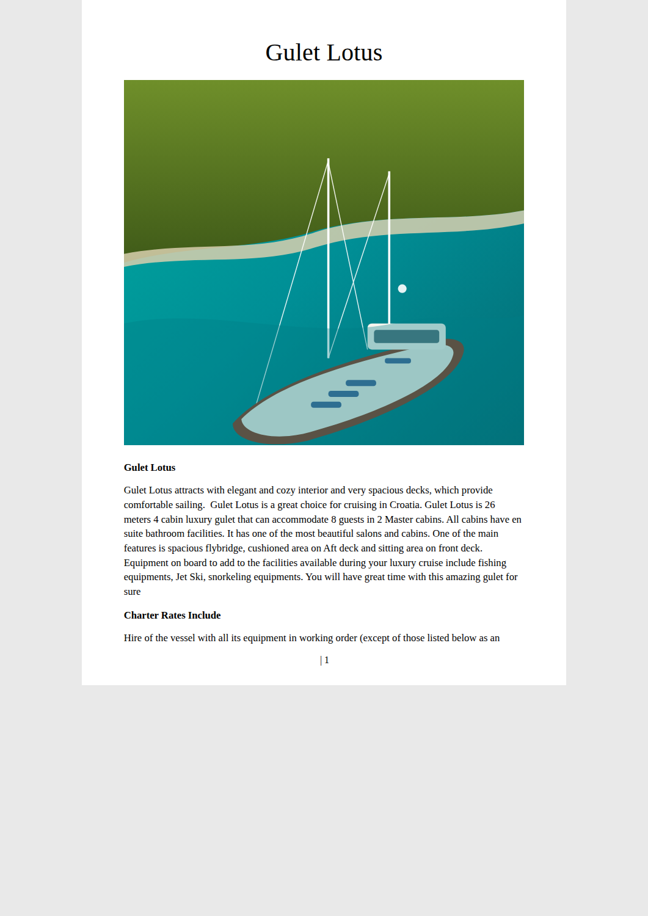Gulet Lotus
Gulet Lotus
Gulet Lotus attracts with elegant and cozy interior and very spacious decks, which provide comfortable sailing. Gulet Lotus is a great choice for cruising in Croatia. Gulet Lotus is 26 meters 4 cabin luxury gulet that can accommodate 8 guests in 2 Master cabins. All cabins have en suite bathroom facilities. It has one of the most beautiful salons and cabins. One of the main features is spacious flybridge, cushioned area on Aft deck and sitting area on front deck.
Equipment on board to add to the facilities available during your luxury cruise include fishing equipments, Jet Ski, snorkeling equipments. You will have great time with this amazing gulet for sure
Charter Rates Include
Hire of the vessel with all its equipment in working order (except of those listed below as an
| 1